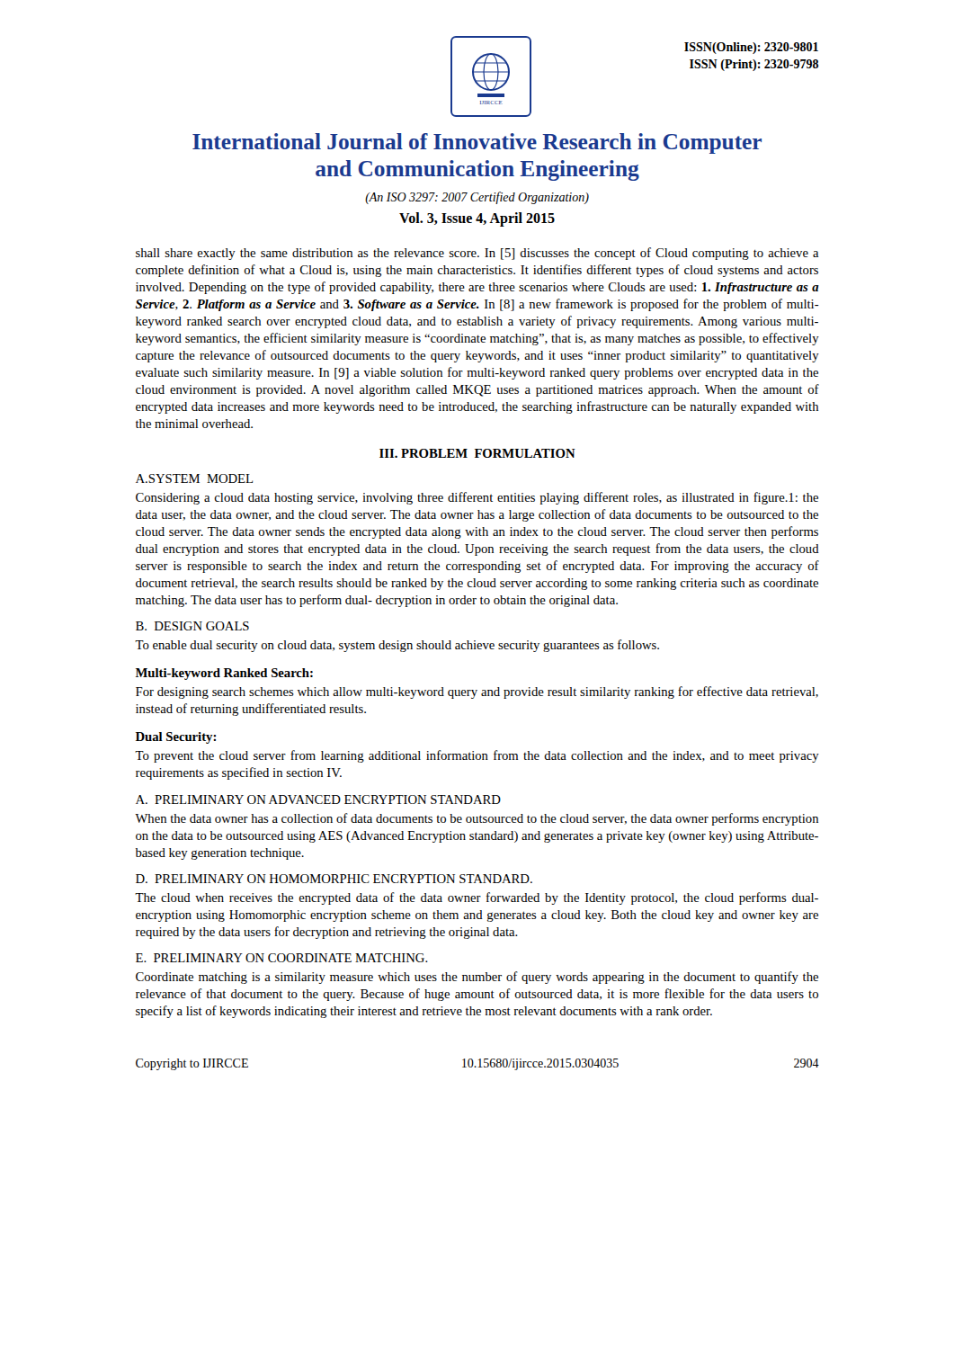IJIRCCE
ISSN(Online): 2320-9801
ISSN (Print): 2320-9798
International Journal of Innovative Research in Computer
and Communication Engineering
(An ISO 3297: 2007 Certified Organization)
Vol. 3, Issue 4, April 2015
shall share exactly the same distribution as the relevance score. In [5] discusses the concept of Cloud computing to achieve a complete definition of what a Cloud is, using the main characteristics. It identifies different types of cloud systems and actors involved. Depending on the type of provided capability, there are three scenarios where Clouds are used: 1. Infrastructure as a Service, 2. Platform as a Service and 3. Software as a Service. In [8] a new framework is proposed for the problem of multi-keyword ranked search over encrypted cloud data, and to establish a variety of privacy requirements. Among various multi-keyword semantics, the efficient similarity measure is “coordinate matching”, that is, as many matches as possible, to effectively capture the relevance of outsourced documents to the query keywords, and it uses “inner product similarity” to quantitatively evaluate such similarity measure. In [9] a viable solution for multi-keyword ranked query problems over encrypted data in the cloud environment is provided. A novel algorithm called MKQE uses a partitioned matrices approach. When the amount of encrypted data increases and more keywords need to be introduced, the searching infrastructure can be naturally expanded with the minimal overhead.
III. PROBLEM FORMULATION
A.SYSTEM MODEL
Considering a cloud data hosting service, involving three different entities playing different roles, as illustrated in figure.1: the data user, the data owner, and the cloud server. The data owner has a large collection of data documents to be outsourced to the cloud server. The data owner sends the encrypted data along with an index to the cloud server. The cloud server then performs dual encryption and stores that encrypted data in the cloud. Upon receiving the search request from the data users, the cloud server is responsible to search the index and return the corresponding set of encrypted data. For improving the accuracy of document retrieval, the search results should be ranked by the cloud server according to some ranking criteria such as coordinate matching. The data user has to perform dual- decryption in order to obtain the original data.
B. DESIGN GOALS
To enable dual security on cloud data, system design should achieve security guarantees as follows.
Multi-keyword Ranked Search:
For designing search schemes which allow multi-keyword query and provide result similarity ranking for effective data retrieval, instead of returning undifferentiated results.
Dual Security:
To prevent the cloud server from learning additional information from the data collection and the index, and to meet privacy requirements as specified in section IV.
A. PRELIMINARY ON ADVANCED ENCRYPTION STANDARD
When the data owner has a collection of data documents to be outsourced to the cloud server, the data owner performs encryption on the data to be outsourced using AES (Advanced Encryption standard) and generates a private key (owner key) using Attribute-based key generation technique.
D. PRELIMINARY ON HOMOMORPHIC ENCRYPTION STANDARD.
The cloud when receives the encrypted data of the data owner forwarded by the Identity protocol, the cloud performs dual-encryption using Homomorphic encryption scheme on them and generates a cloud key. Both the cloud key and owner key are required by the data users for decryption and retrieving the original data.
E. PRELIMINARY ON COORDINATE MATCHING.
Coordinate matching is a similarity measure which uses the number of query words appearing in the document to quantify the relevance of that document to the query. Because of huge amount of outsourced data, it is more flexible for the data users to specify a list of keywords indicating their interest and retrieve the most relevant documents with a rank order.
Copyright to IJIRCCE
10.15680/ijircce.2015.0304035
2904